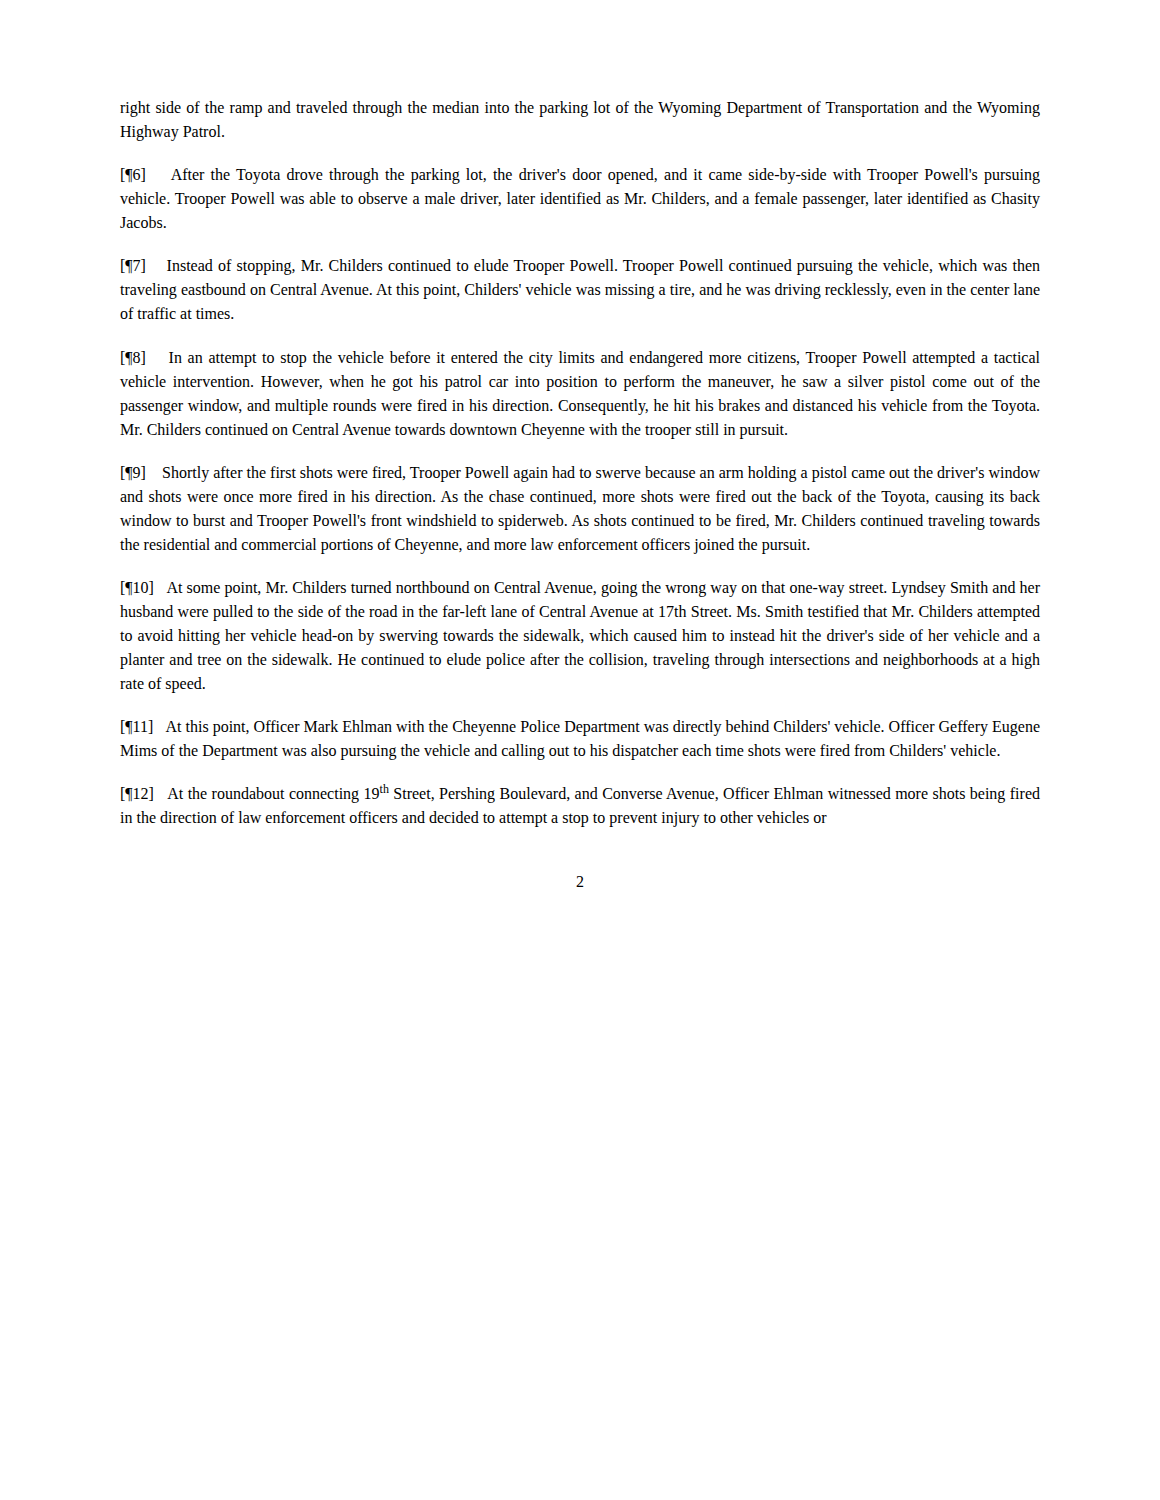right side of the ramp and traveled through the median into the parking lot of the Wyoming Department of Transportation and the Wyoming Highway Patrol.
[¶6] After the Toyota drove through the parking lot, the driver's door opened, and it came side-by-side with Trooper Powell's pursuing vehicle. Trooper Powell was able to observe a male driver, later identified as Mr. Childers, and a female passenger, later identified as Chasity Jacobs.
[¶7] Instead of stopping, Mr. Childers continued to elude Trooper Powell. Trooper Powell continued pursuing the vehicle, which was then traveling eastbound on Central Avenue. At this point, Childers' vehicle was missing a tire, and he was driving recklessly, even in the center lane of traffic at times.
[¶8] In an attempt to stop the vehicle before it entered the city limits and endangered more citizens, Trooper Powell attempted a tactical vehicle intervention. However, when he got his patrol car into position to perform the maneuver, he saw a silver pistol come out of the passenger window, and multiple rounds were fired in his direction. Consequently, he hit his brakes and distanced his vehicle from the Toyota. Mr. Childers continued on Central Avenue towards downtown Cheyenne with the trooper still in pursuit.
[¶9] Shortly after the first shots were fired, Trooper Powell again had to swerve because an arm holding a pistol came out the driver's window and shots were once more fired in his direction. As the chase continued, more shots were fired out the back of the Toyota, causing its back window to burst and Trooper Powell's front windshield to spiderweb. As shots continued to be fired, Mr. Childers continued traveling towards the residential and commercial portions of Cheyenne, and more law enforcement officers joined the pursuit.
[¶10] At some point, Mr. Childers turned northbound on Central Avenue, going the wrong way on that one-way street. Lyndsey Smith and her husband were pulled to the side of the road in the far-left lane of Central Avenue at 17th Street. Ms. Smith testified that Mr. Childers attempted to avoid hitting her vehicle head-on by swerving towards the sidewalk, which caused him to instead hit the driver's side of her vehicle and a planter and tree on the sidewalk. He continued to elude police after the collision, traveling through intersections and neighborhoods at a high rate of speed.
[¶11] At this point, Officer Mark Ehlman with the Cheyenne Police Department was directly behind Childers' vehicle. Officer Geffery Eugene Mims of the Department was also pursuing the vehicle and calling out to his dispatcher each time shots were fired from Childers' vehicle.
[¶12] At the roundabout connecting 19th Street, Pershing Boulevard, and Converse Avenue, Officer Ehlman witnessed more shots being fired in the direction of law enforcement officers and decided to attempt a stop to prevent injury to other vehicles or
2